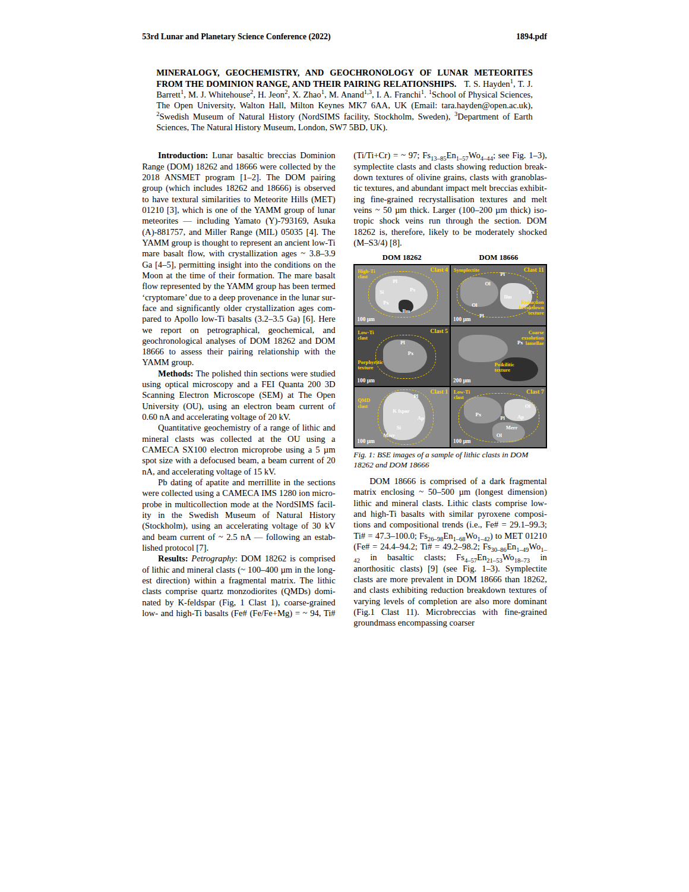53rd Lunar and Planetary Science Conference (2022) 1894.pdf
Mineralogy, Geochemistry, and Geochronology of Lunar Meteorites from the Dominion Range, and their Pairing Relationships. T. S. Hayden1, T. J. Barrett1, M. J. Whitehouse2, H. Jeon2, X. Zhao1, M. Anand1,3, I. A. Franchi1. 1School of Physical Sciences, The Open University, Walton Hall, Milton Keynes MK7 6AA, UK (Email: tara.hayden@open.ac.uk), 2Swedish Museum of Natural History (NordSIMS facility, Stockholm, Sweden), 3Department of Earth Sciences, The Natural History Museum, London, SW7 5BD, UK).
Introduction: Lunar basaltic breccias Dominion Range (DOM) 18262 and 18666 were collected by the 2018 ANSMET program [1–2]. The DOM pairing group (which includes 18262 and 18666) is observed to have textural similarities to Meteorite Hills (MET) 01210 [3], which is one of the YAMM group of lunar meteorites — including Yamato (Y)-793169, Asuka (A)-881757, and Miller Range (MIL) 05035 [4]. The YAMM group is thought to represent an ancient low-Ti mare basalt flow, with crystallization ages ~ 3.8–3.9 Ga [4–5], permitting insight into the conditions on the Moon at the time of their formation. The mare basalt flow represented by the YAMM group has been termed ‘cryptomare’ due to a deep provenance in the lunar surface and significantly older crystallization ages compared to Apollo low-Ti basalts (3.2–3.5 Ga) [6]. Here we report on petrographical, geochemical, and geochronological analyses of DOM 18262 and DOM 18666 to assess their pairing relationship with the YAMM group.
Methods: The polished thin sections were studied using optical microscopy and a FEI Quanta 200 3D Scanning Electron Microscope (SEM) at The Open University (OU), using an electron beam current of 0.60 nA and accelerating voltage of 20 kV.
Quantitative geochemistry of a range of lithic and mineral clasts was collected at the OU using a CAMECA SX100 electron microprobe using a 5 µm spot size with a defocused beam, a beam current of 20 nA, and accelerating voltage of 15 kV.
Pb dating of apatite and merrillite in the sections were collected using a CAMECA IMS 1280 ion microprobe in multicollection mode at the NordSIMS facility in the Swedish Museum of Natural History (Stockholm), using an accelerating voltage of 30 kV and beam current of ~ 2.5 nA — following an established protocol [7].
Results: Petrography: DOM 18262 is comprised of lithic and mineral clasts (~ 100–400 µm in the longest direction) within a fragmental matrix. The lithic clasts comprise quartz monzodiorites (QMDs) dominated by K-feldspar (Fig, 1 Clast 1), coarse-grained low- and high-Ti basalts (Fe# (Fe/Fe+Mg) = ~ 94, Ti# (Ti/Ti+Cr) = ~ 97; Fs13–85En1–57Wo4–44; see Fig. 1–3), symplectite clasts and clasts showing reduction breakdown textures of olivine grains, clasts with granoblastic textures, and abundant impact melt breccias exhibiting fine-grained recrystallisation textures and melt veins ~ 50 µm thick. Larger (100–200 µm thick) isotropic shock veins run through the section. DOM 18262 is, therefore, likely to be moderately shocked (M–S3/4) [8].
DOM 18262 DOM 18666
Clast 4
High-Ti
clast Pl Si Px Px Ilm 100 µm
Clast 11
Symplectite Pl Ol Px Ilm Ol Pl Reduction
breakdown
texture 100 µm
Clast 5
Low-Ti
clast Pl Px Porphyritic
texture 100 µm
Coarse
exsolution
lamellae Px Poikilitic
texture 200 µm
Clast 1
QMD
clast Pl K fspar Ap Si Merr 100 µm
Clast 7
Low-Ti
clast Ol Px Pl Ap Merr Ol 100 µm
Fig. 1: BSE images of a sample of lithic clasts in DOM 18262 and DOM 18666
DOM 18666 is comprised of a dark fragmental matrix enclosing ~ 50–500 µm (longest dimension) lithic and mineral clasts. Lithic clasts comprise low- and high-Ti basalts with similar pyroxene compositions and compositional trends (i.e., Fe# = 29.1–99.3; Ti# = 47.3–100.0; Fs26–98En1–68Wo1–42) to MET 01210 (Fe# = 24.4–94.2; Ti# = 49.2–98.2; Fs30–86En1–49Wo1–42 in basaltic clasts; Fs4–57En21–53Wo18–73 in anorthositic clasts) [9] (see Fig. 1–3). Symplectite clasts are more prevalent in DOM 18666 than 18262, and clasts exhibiting reduction breakdown textures of varying levels of completion are also more dominant (Fig.1 Clast 11). Microbreccias with fine-grained groundmass encompassing coarser